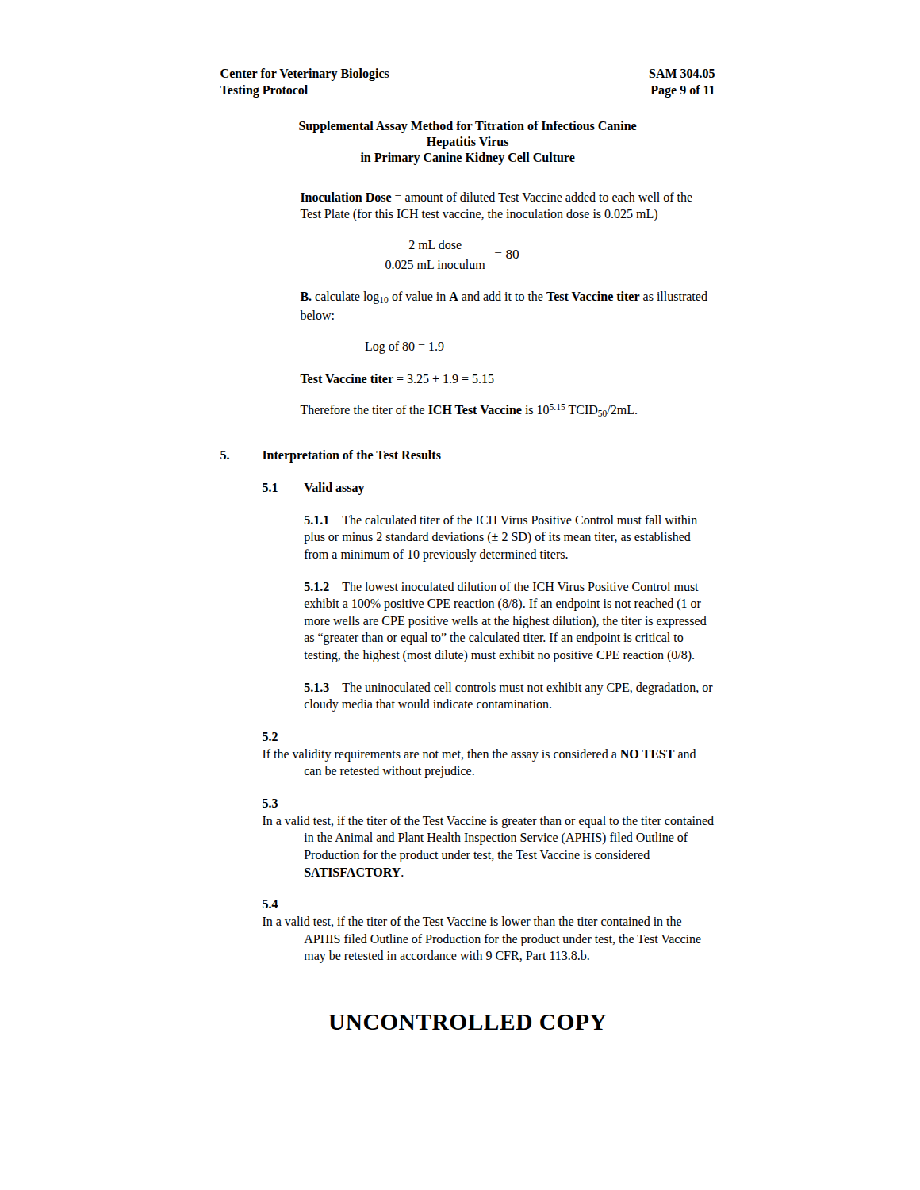| Center for Veterinary Biologics | SAM 304.05 |
| Testing Protocol | Page 9 of 11 |
Supplemental Assay Method for Titration of Infectious Canine Hepatitis Virus
in Primary Canine Kidney Cell Culture
Inoculation Dose = amount of diluted Test Vaccine added to each well of the Test Plate (for this ICH test vaccine, the inoculation dose is 0.025 mL)
2 mL dose 0.025 mL inoculum = 80
B. calculate log10 of value in A and add it to the Test Vaccine titer as illustrated below:
Log of 80 = 1.9
Test Vaccine titer = 3.25 + 1.9 = 5.15
Therefore the titer of the ICH Test Vaccine is 105.15 TCID50/2mL.
5. Interpretation of the Test Results
5.1 Valid assay
5.1.1 The calculated titer of the ICH Virus Positive Control must fall within plus or minus 2 standard deviations (± 2 SD) of its mean titer, as established from a minimum of 10 previously determined titers.
5.1.2 The lowest inoculated dilution of the ICH Virus Positive Control must exhibit a 100% positive CPE reaction (8/8). If an endpoint is not reached (1 or more wells are CPE positive wells at the highest dilution), the titer is expressed as “greater than or equal to” the calculated titer. If an endpoint is critical to testing, the highest (most dilute) must exhibit no positive CPE reaction (0/8).
5.1.3 The uninoculated cell controls must not exhibit any CPE, degradation, or cloudy media that would indicate contamination.
5.2 If the validity requirements are not met, then the assay is considered a NO TEST and can be retested without prejudice.
5.3 In a valid test, if the titer of the Test Vaccine is greater than or equal to the titer contained in the Animal and Plant Health Inspection Service (APHIS) filed Outline of Production for the product under test, the Test Vaccine is considered SATISFACTORY.
5.4 In a valid test, if the titer of the Test Vaccine is lower than the titer contained in the APHIS filed Outline of Production for the product under test, the Test Vaccine may be retested in accordance with 9 CFR, Part 113.8.b.
UNCONTROLLED COPY